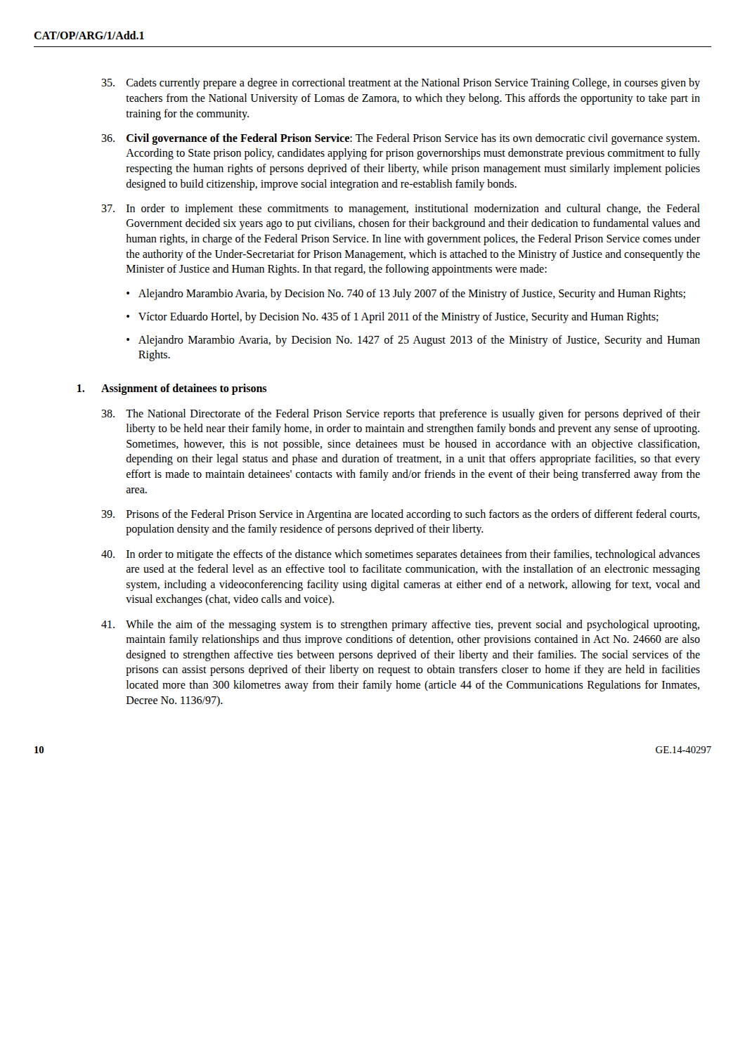CAT/OP/ARG/1/Add.1
35. Cadets currently prepare a degree in correctional treatment at the National Prison Service Training College, in courses given by teachers from the National University of Lomas de Zamora, to which they belong. This affords the opportunity to take part in training for the community.
36. Civil governance of the Federal Prison Service: The Federal Prison Service has its own democratic civil governance system. According to State prison policy, candidates applying for prison governorships must demonstrate previous commitment to fully respecting the human rights of persons deprived of their liberty, while prison management must similarly implement policies designed to build citizenship, improve social integration and re-establish family bonds.
37. In order to implement these commitments to management, institutional modernization and cultural change, the Federal Government decided six years ago to put civilians, chosen for their background and their dedication to fundamental values and human rights, in charge of the Federal Prison Service. In line with government polices, the Federal Prison Service comes under the authority of the Under-Secretariat for Prison Management, which is attached to the Ministry of Justice and consequently the Minister of Justice and Human Rights. In that regard, the following appointments were made:
Alejandro Marambio Avaria, by Decision No. 740 of 13 July 2007 of the Ministry of Justice, Security and Human Rights;
Víctor Eduardo Hortel, by Decision No. 435 of 1 April 2011 of the Ministry of Justice, Security and Human Rights;
Alejandro Marambio Avaria, by Decision No. 1427 of 25 August 2013 of the Ministry of Justice, Security and Human Rights.
1. Assignment of detainees to prisons
38. The National Directorate of the Federal Prison Service reports that preference is usually given for persons deprived of their liberty to be held near their family home, in order to maintain and strengthen family bonds and prevent any sense of uprooting. Sometimes, however, this is not possible, since detainees must be housed in accordance with an objective classification, depending on their legal status and phase and duration of treatment, in a unit that offers appropriate facilities, so that every effort is made to maintain detainees' contacts with family and/or friends in the event of their being transferred away from the area.
39. Prisons of the Federal Prison Service in Argentina are located according to such factors as the orders of different federal courts, population density and the family residence of persons deprived of their liberty.
40. In order to mitigate the effects of the distance which sometimes separates detainees from their families, technological advances are used at the federal level as an effective tool to facilitate communication, with the installation of an electronic messaging system, including a videoconferencing facility using digital cameras at either end of a network, allowing for text, vocal and visual exchanges (chat, video calls and voice).
41. While the aim of the messaging system is to strengthen primary affective ties, prevent social and psychological uprooting, maintain family relationships and thus improve conditions of detention, other provisions contained in Act No. 24660 are also designed to strengthen affective ties between persons deprived of their liberty and their families. The social services of the prisons can assist persons deprived of their liberty on request to obtain transfers closer to home if they are held in facilities located more than 300 kilometres away from their family home (article 44 of the Communications Regulations for Inmates, Decree No. 1136/97).
10 GE.14-40297